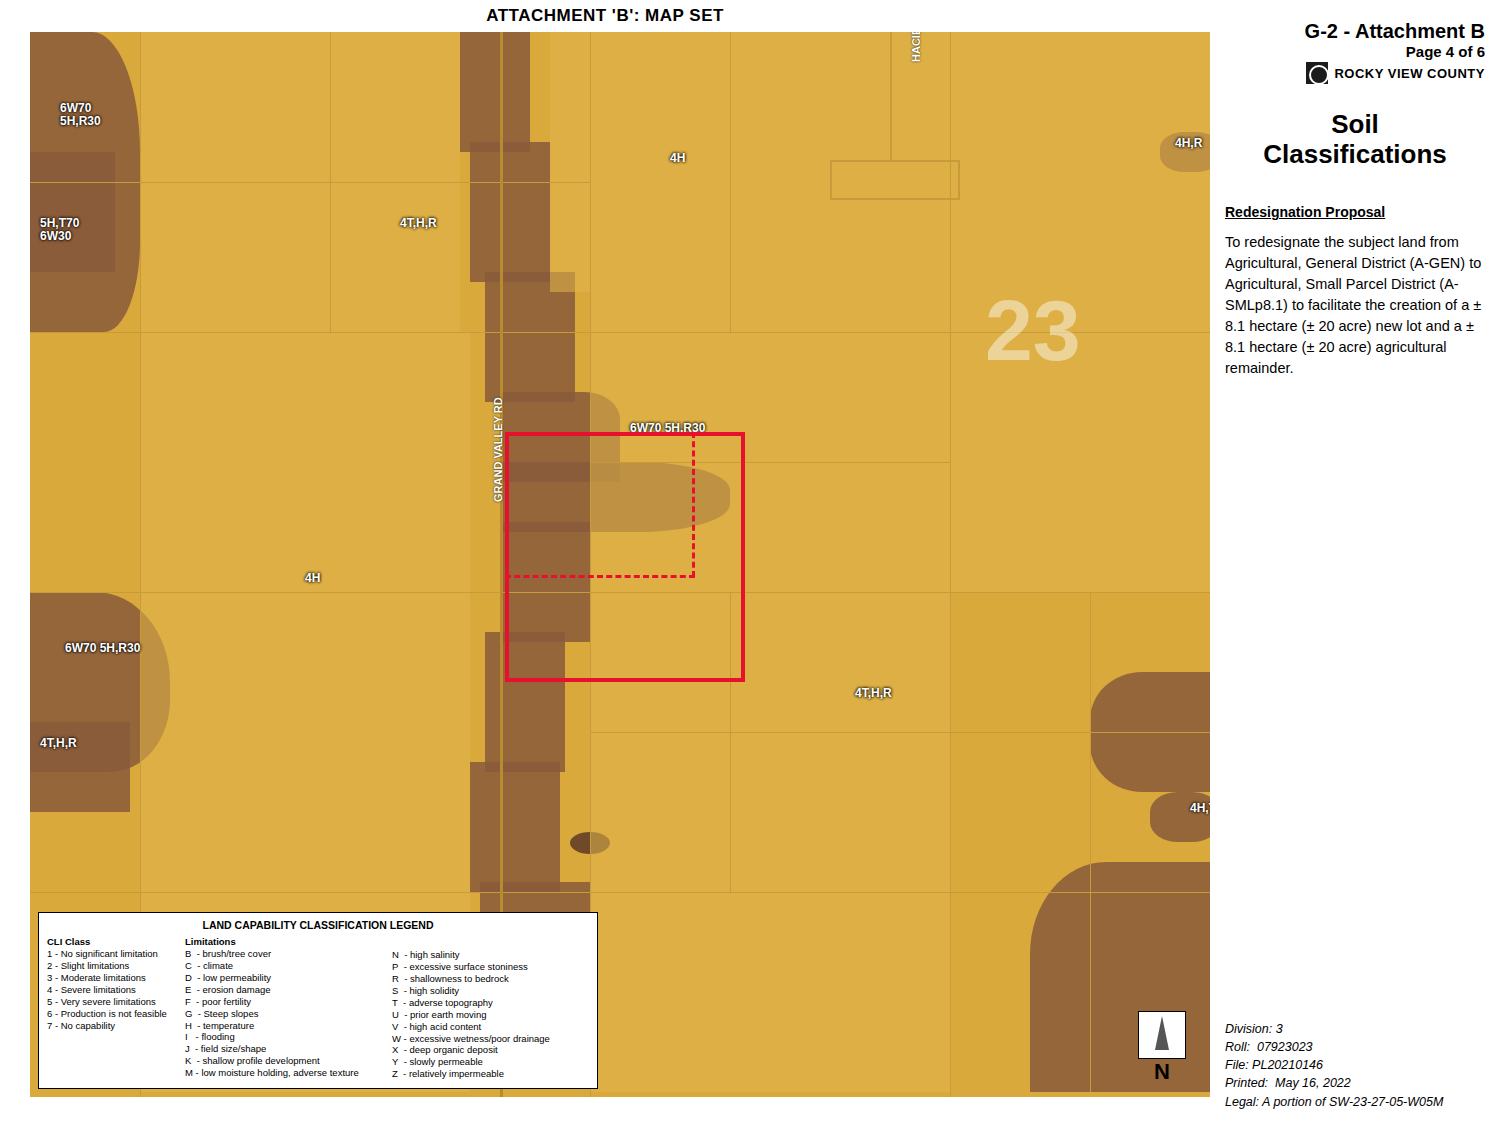ATTACHMENT 'B': MAP SET
HACIENDA ESTATES
GRAND VALLEY RD
6W70
5H,R30
5H,T70
6W30
4T,H,R
4H
4H,R
6W70 5H,R30
4H
6W70 5H,R30
4T,H,R
4T,H,R
4H,T
23
LAND CAPABILITY CLASSIFICATION LEGEND
CLI Class
1 - No significant limitation
2 - Slight limitations
3 - Moderate limitations
4 - Severe limitations
5 - Very severe limitations
6 - Production is not feasible
7 - No capability
Limitations
B - brush/tree cover
C - climate
D - low permeability
E - erosion damage
F - poor fertility
G - Steep slopes
H - temperature
I - flooding
J - field size/shape
K - shallow profile development
M - low moisture holding, adverse texture
N - high salinity
P - excessive surface stoniness
R - shallowness to bedrock
S - high solidity
T - adverse topography
U - prior earth moving
V - high acid content
W - excessive wetness/poor drainage
X - deep organic deposit
Y - slowly permeable
Z - relatively impermeable
N
G-2 - Attachment B
Page 4 of 6
ROCKY VIEW COUNTY
Soil
Classifications
Redesignation Proposal
To redesignate the subject land from Agricultural, General District (A-GEN) to Agricultural, Small Parcel District (A-SMLp8.1) to facilitate the creation of a ± 8.1 hectare (± 20 acre) new lot and a ± 8.1 hectare (± 20 acre) agricultural remainder.
Division: 3
Roll: 07923023
File: PL20210146
Printed: May 16, 2022
Legal: A portion of SW-23-27-05-W05M